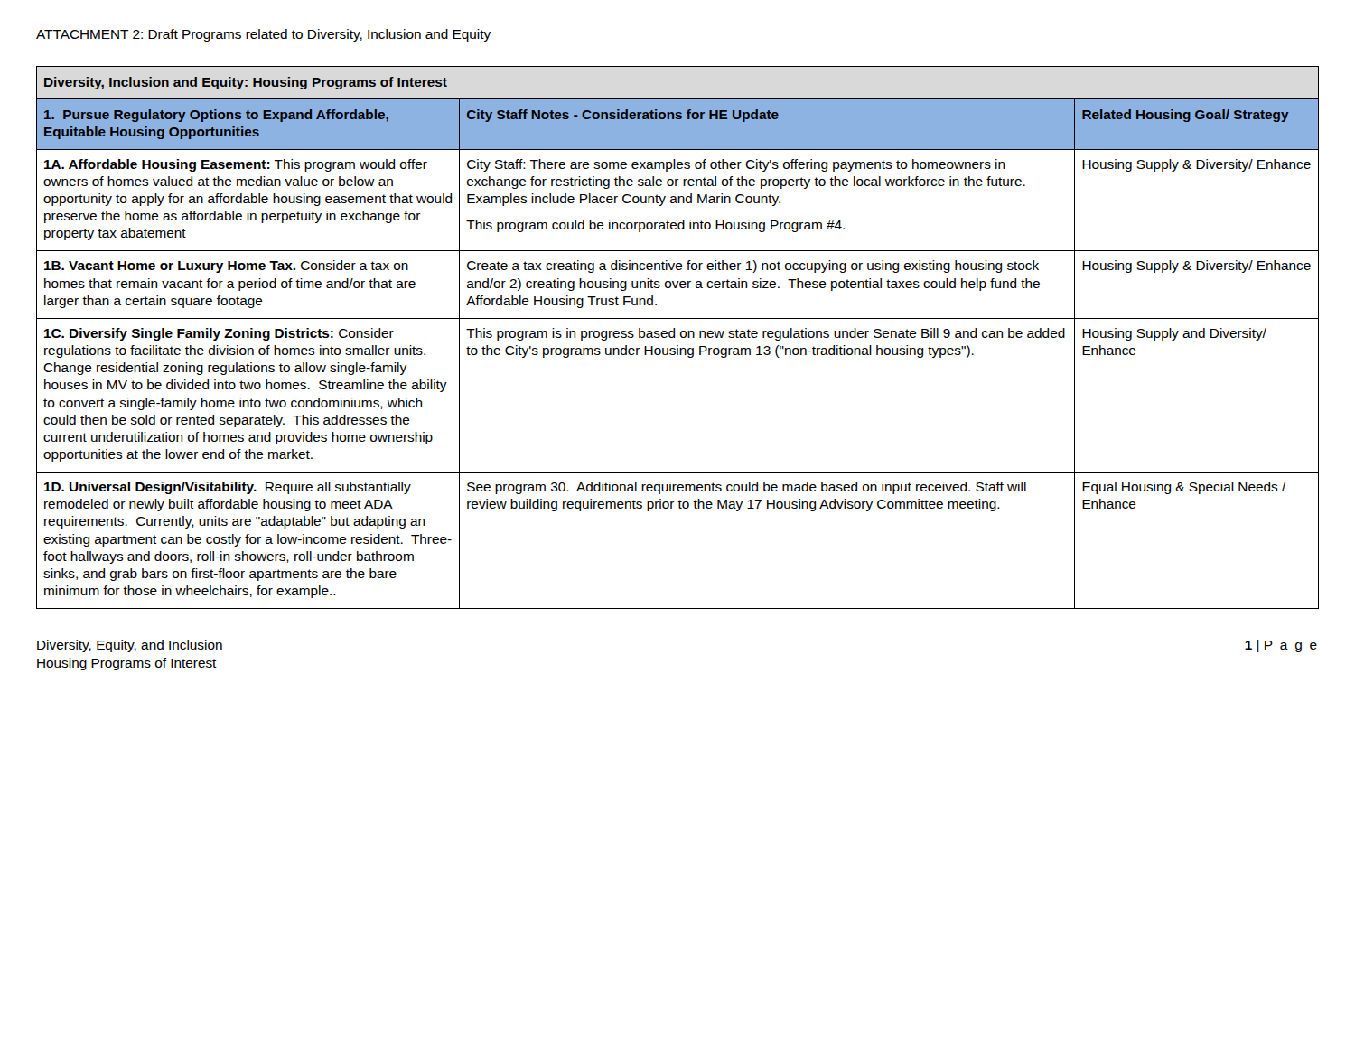ATTACHMENT 2: Draft Programs related to Diversity, Inclusion and Equity
| Diversity, Inclusion and Equity: Housing Programs of Interest |
| 1. Pursue Regulatory Options to Expand Affordable, Equitable Housing Opportunities | City Staff Notes - Considerations for HE Update | Related Housing Goal/ Strategy |
| 1A. Affordable Housing Easement: This program would offer owners of homes valued at the median value or below an opportunity to apply for an affordable housing easement that would preserve the home as affordable in perpetuity in exchange for property tax abatement | City Staff: There are some examples of other City's offering payments to homeowners in exchange for restricting the sale or rental of the property to the local workforce in the future. Examples include Placer County and Marin County. This program could be incorporated into Housing Program #4. | Housing Supply & Diversity/ Enhance |
| 1B. Vacant Home or Luxury Home Tax. Consider a tax on homes that remain vacant for a period of time and/or that are larger than a certain square footage | Create a tax creating a disincentive for either 1) not occupying or using existing housing stock and/or 2) creating housing units over a certain size. These potential taxes could help fund the Affordable Housing Trust Fund. | Housing Supply & Diversity/ Enhance |
| 1C. Diversify Single Family Zoning Districts: Consider regulations to facilitate the division of homes into smaller units. Change residential zoning regulations to allow single-family houses in MV to be divided into two homes. Streamline the ability to convert a single-family home into two condominiums, which could then be sold or rented separately. This addresses the current underutilization of homes and provides home ownership opportunities at the lower end of the market. | This program is in progress based on new state regulations under Senate Bill 9 and can be added to the City's programs under Housing Program 13 ("non-traditional housing types"). | Housing Supply and Diversity/ Enhance |
| 1D. Universal Design/Visitability. Require all substantially remodeled or newly built affordable housing to meet ADA requirements. Currently, units are "adaptable" but adapting an existing apartment can be costly for a low-income resident. Three-foot hallways and doors, roll-in showers, roll-under bathroom sinks, and grab bars on first-floor apartments are the bare minimum for those in wheelchairs, for example.. | See program 30. Additional requirements could be made based on input received. Staff will review building requirements prior to the May 17 Housing Advisory Committee meeting. | Equal Housing & Special Needs / Enhance |
Diversity, Equity, and Inclusion
Housing Programs of Interest
1 | P a g e